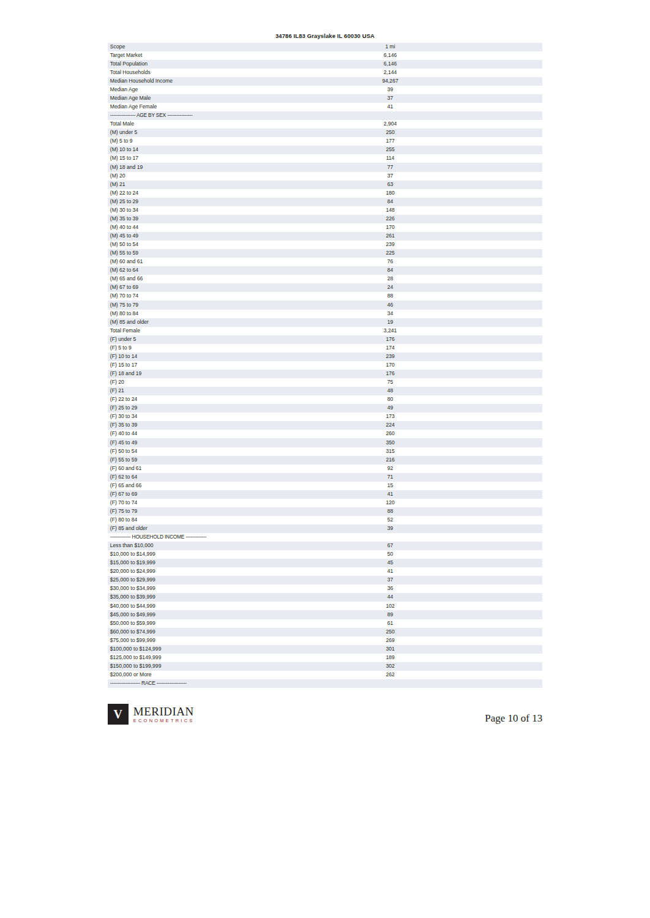34786 IL83 Grayslake IL 60030 USA
| Scope | 1 mi |
| Target Market | 6,146 |
| Total Population | 6,146 |
| Total Households | 2,144 |
| Median Household Income | 94,267 |
| Median Age | 39 |
| Median Age Male | 37 |
| Median Age Female | 41 |
| ---------------- AGE BY SEX ---------------- | |
| Total Male | 2,904 |
| (M) under 5 | 250 |
| (M) 5 to 9 | 177 |
| (M) 10 to 14 | 255 |
| (M) 15 to 17 | 114 |
| (M) 18 and 19 | 77 |
| (M) 20 | 37 |
| (M) 21 | 63 |
| (M) 22 to 24 | 180 |
| (M) 25 to 29 | 84 |
| (M) 30 to 34 | 148 |
| (M) 35 to 39 | 226 |
| (M) 40 to 44 | 170 |
| (M) 45 to 49 | 261 |
| (M) 50 to 54 | 239 |
| (M) 55 to 59 | 225 |
| (M) 60 and 61 | 76 |
| (M) 62 to 64 | 84 |
| (M) 65 and 66 | 28 |
| (M) 67 to 69 | 24 |
| (M) 70 to 74 | 88 |
| (M) 75 to 79 | 46 |
| (M) 80 to 84 | 34 |
| (M) 85 and older | 19 |
| Total Female | 3,241 |
| (F) under 5 | 176 |
| (F) 5 to 9 | 174 |
| (F) 10 to 14 | 239 |
| (F) 15 to 17 | 170 |
| (F) 18 and 19 | 176 |
| (F) 20 | 75 |
| (F) 21 | 48 |
| (F) 22 to 24 | 80 |
| (F) 25 to 29 | 49 |
| (F) 30 to 34 | 173 |
| (F) 35 to 39 | 224 |
| (F) 40 to 44 | 260 |
| (F) 45 to 49 | 350 |
| (F) 50 to 54 | 315 |
| (F) 55 to 59 | 216 |
| (F) 60 and 61 | 92 |
| (F) 62 to 64 | 71 |
| (F) 65 and 66 | 15 |
| (F) 67 to 69 | 41 |
| (F) 70 to 74 | 120 |
| (F) 75 to 79 | 88 |
| (F) 80 to 84 | 52 |
| (F) 85 and older | 39 |
| ------------- HOUSEHOLD INCOME ------------- | |
| Less than $10,000 | 67 |
| $10,000 to $14,999 | 50 |
| $15,000 to $19,999 | 45 |
| $20,000 to $24,999 | 41 |
| $25,000 to $29,999 | 37 |
| $30,000 to $34,999 | 36 |
| $35,000 to $39,999 | 44 |
| $40,000 to $44,999 | 102 |
| $45,000 to $49,999 | 89 |
| $50,000 to $59,999 | 61 |
| $60,000 to $74,999 | 250 |
| $75,000 to $99,999 | 269 |
| $100,000 to $124,999 | 301 |
| $125,000 to $149,999 | 189 |
| $150,000 to $199,999 | 302 |
| $200,000 or More | 262 |
| ------------------- RACE ------------------- | |
V
MERIDIAN ECONOMETRICS
Page 10 of 13